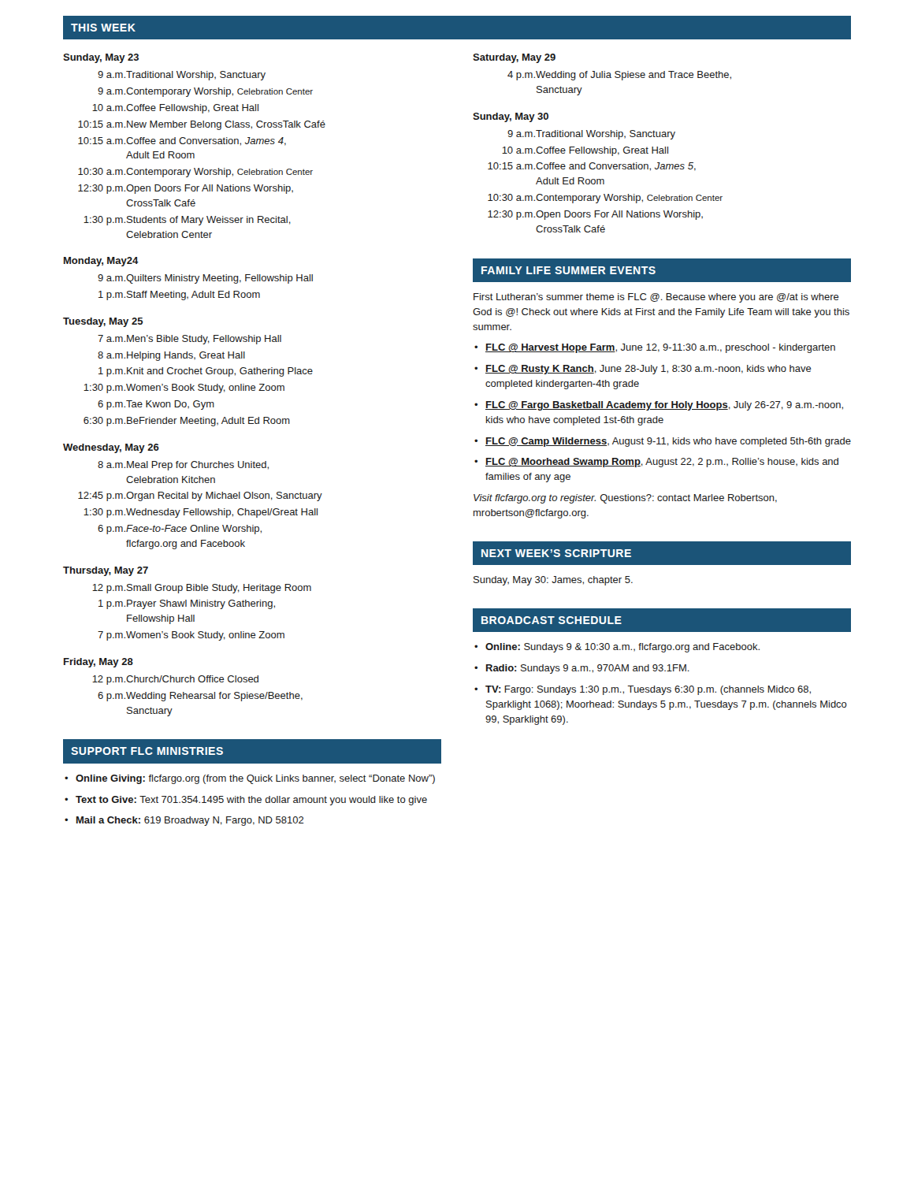THIS WEEK
Sunday, May 23
| 9 a.m. | Traditional Worship, Sanctuary |
| 9 a.m. | Contemporary Worship, Celebration Center |
| 10 a.m. | Coffee Fellowship, Great Hall |
| 10:15 a.m. | New Member Belong Class, CrossTalk Café |
| 10:15 a.m. | Coffee and Conversation, James 4 , Adult Ed Room |
| 10:30 a.m. | Contemporary Worship, Celebration Center |
| 12:30 p.m. | Open Doors For All Nations Worship, CrossTalk Café |
| 1:30 p.m. | Students of Mary Weisser in Recital, Celebration Center |
Monday, May24
| 9 a.m. | Quilters Ministry Meeting, Fellowship Hall |
| 1 p.m. | Staff Meeting, Adult Ed Room |
Tuesday, May 25
| 7 a.m. | Men’s Bible Study, Fellowship Hall |
| 8 a.m. | Helping Hands, Great Hall |
| 1 p.m. | Knit and Crochet Group, Gathering Place |
| 1:30 p.m. | Women’s Book Study, online Zoom |
| 6 p.m. | Tae Kwon Do, Gym |
| 6:30 p.m. | BeFriender Meeting, Adult Ed Room |
Wednesday, May 26
| 8 a.m. | Meal Prep for Churches United, Celebration Kitchen |
| 12:45 p.m. | Organ Recital by Michael Olson, Sanctuary |
| 1:30 p.m. | Wednesday Fellowship, Chapel/Great Hall |
| 6 p.m. | Face-to-Face Online Worship, flcfargo.org and Facebook |
Thursday, May 27
| 12 p.m. | Small Group Bible Study, Heritage Room |
| 1 p.m. | Prayer Shawl Ministry Gathering, Fellowship Hall |
| 7 p.m. | Women’s Book Study, online Zoom |
Friday, May 28
| 12 p.m. | Church/Church Office Closed |
| 6 p.m. | Wedding Rehearsal for Spiese/Beethe, Sanctuary |
SUPPORT FLC MINISTRIES
Online Giving: flcfargo.org (from the Quick Links banner, select “Donate Now”)
Text to Give: Text 701.354.1495 with the dollar amount you would like to give
Mail a Check: 619 Broadway N, Fargo, ND 58102
Saturday, May 29
| 4 p.m. | Wedding of Julia Spiese and Trace Beethe, Sanctuary |
Sunday, May 30
| 9 a.m. | Traditional Worship, Sanctuary |
| 10 a.m. | Coffee Fellowship, Great Hall |
| 10:15 a.m. | Coffee and Conversation, James 5 , Adult Ed Room |
| 10:30 a.m. | Contemporary Worship, Celebration Center |
| 12:30 p.m. | Open Doors For All Nations Worship, CrossTalk Café |
FAMILY LIFE SUMMER EVENTS
First Lutheran’s summer theme is FLC @. Because where you are @/at is where God is @! Check out where Kids at First and the Family Life Team will take you this summer.
FLC @ Harvest Hope Farm, June 12, 9-11:30 a.m., preschool - kindergarten
FLC @ Rusty K Ranch, June 28-July 1, 8:30 a.m.-noon, kids who have completed kindergarten-4th grade
FLC @ Fargo Basketball Academy for Holy Hoops, July 26-27, 9 a.m.-noon, kids who have completed 1st-6th grade
FLC @ Camp Wilderness, August 9-11, kids who have completed 5th-6th grade
FLC @ Moorhead Swamp Romp, August 22, 2 p.m., Rollie’s house, kids and families of any age
Visit flcfargo.org to register. Questions?: contact Marlee Robertson, mrobertson@flcfargo.org.
NEXT WEEK’S SCRIPTURE
Sunday, May 30: James, chapter 5.
BROADCAST SCHEDULE
Online: Sundays 9 & 10:30 a.m., flcfargo.org and Facebook.
Radio: Sundays 9 a.m., 970AM and 93.1FM.
TV: Fargo: Sundays 1:30 p.m., Tuesdays 6:30 p.m. (channels Midco 68, Sparklight 1068); Moorhead: Sundays 5 p.m., Tuesdays 7 p.m. (channels Midco 99, Sparklight 69).